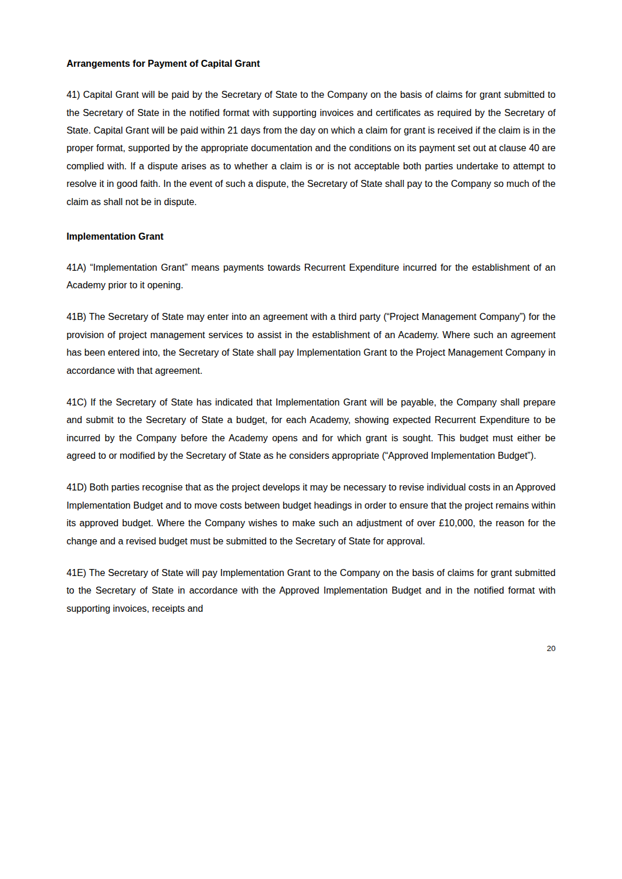Arrangements for Payment of Capital Grant
41) Capital Grant will be paid by the Secretary of State to the Company on the basis of claims for grant submitted to the Secretary of State in the notified format with supporting invoices and certificates as required by the Secretary of State. Capital Grant will be paid within 21 days from the day on which a claim for grant is received if the claim is in the proper format, supported by the appropriate documentation and the conditions on its payment set out at clause 40 are complied with. If a dispute arises as to whether a claim is or is not acceptable both parties undertake to attempt to resolve it in good faith. In the event of such a dispute, the Secretary of State shall pay to the Company so much of the claim as shall not be in dispute.
Implementation Grant
41A) “Implementation Grant” means payments towards Recurrent Expenditure incurred for the establishment of an Academy prior to it opening.
41B) The Secretary of State may enter into an agreement with a third party (“Project Management Company”) for the provision of project management services to assist in the establishment of an Academy. Where such an agreement has been entered into, the Secretary of State shall pay Implementation Grant to the Project Management Company in accordance with that agreement.
41C) If the Secretary of State has indicated that Implementation Grant will be payable, the Company shall prepare and submit to the Secretary of State a budget, for each Academy, showing expected Recurrent Expenditure to be incurred by the Company before the Academy opens and for which grant is sought. This budget must either be agreed to or modified by the Secretary of State as he considers appropriate (“Approved Implementation Budget”).
41D) Both parties recognise that as the project develops it may be necessary to revise individual costs in an Approved Implementation Budget and to move costs between budget headings in order to ensure that the project remains within its approved budget. Where the Company wishes to make such an adjustment of over £10,000, the reason for the change and a revised budget must be submitted to the Secretary of State for approval.
41E) The Secretary of State will pay Implementation Grant to the Company on the basis of claims for grant submitted to the Secretary of State in accordance with the Approved Implementation Budget and in the notified format with supporting invoices, receipts and
20